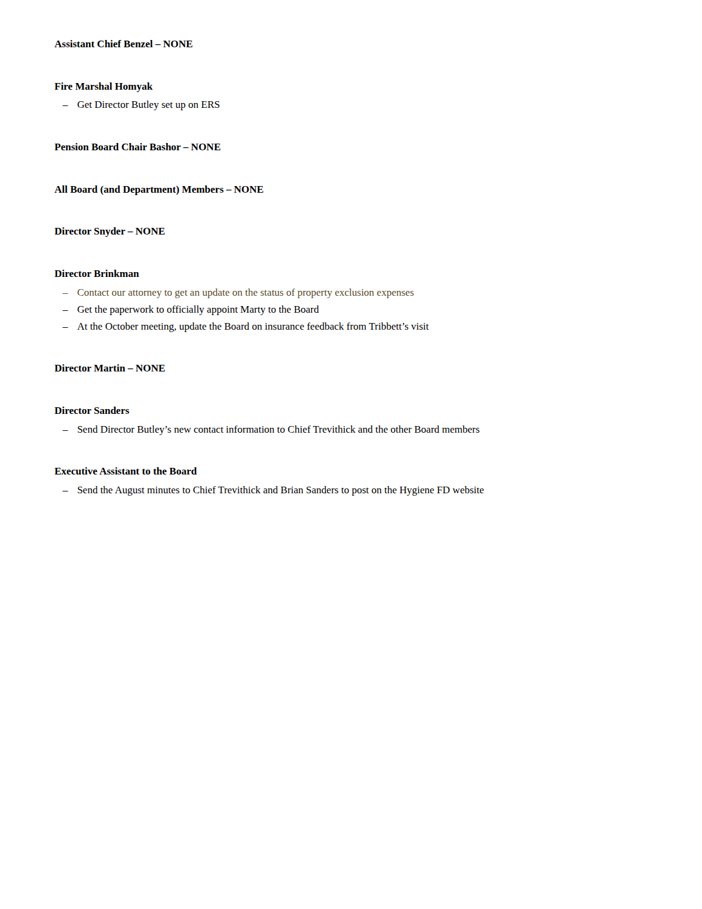Assistant Chief Benzel – NONE
Fire Marshal Homyak
Get Director Butley set up on ERS
Pension Board Chair Bashor – NONE
All Board (and Department) Members – NONE
Director Snyder – NONE
Director Brinkman
Contact our attorney to get an update on the status of property exclusion expenses
Get the paperwork to officially appoint Marty to the Board
At the October meeting, update the Board on insurance feedback from Tribbett’s visit
Director Martin – NONE
Director Sanders
Send Director Butley’s new contact information to Chief Trevithick and the other Board members
Executive Assistant to the Board
Send the August minutes to Chief Trevithick and Brian Sanders to post on the Hygiene FD website